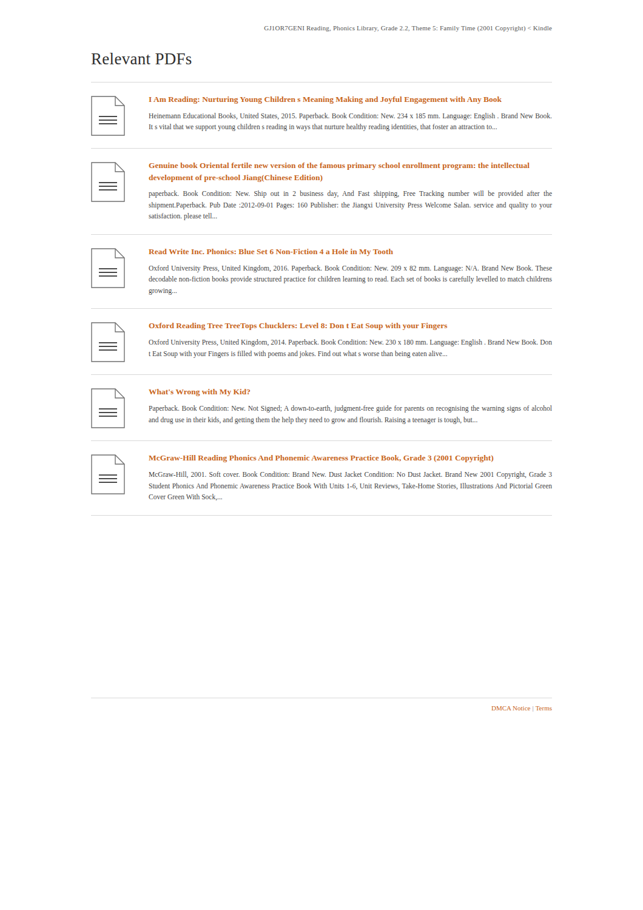GJ1OR7GENI Reading, Phonics Library, Grade 2.2, Theme 5: Family Time (2001 Copyright) < Kindle
Relevant PDFs
I Am Reading: Nurturing Young Children s Meaning Making and Joyful Engagement with Any Book
Heinemann Educational Books, United States, 2015. Paperback. Book Condition: New. 234 x 185 mm. Language: English . Brand New Book. It s vital that we support young children s reading in ways that nurture healthy reading identities, that foster an attraction to...
Genuine book Oriental fertile new version of the famous primary school enrollment program: the intellectual development of pre-school Jiang(Chinese Edition)
paperback. Book Condition: New. Ship out in 2 business day, And Fast shipping, Free Tracking number will be provided after the shipment.Paperback. Pub Date :2012-09-01 Pages: 160 Publisher: the Jiangxi University Press Welcome Salan. service and quality to your satisfaction. please tell...
Read Write Inc. Phonics: Blue Set 6 Non-Fiction 4 a Hole in My Tooth
Oxford University Press, United Kingdom, 2016. Paperback. Book Condition: New. 209 x 82 mm. Language: N/A. Brand New Book. These decodable non-fiction books provide structured practice for children learning to read. Each set of books is carefully levelled to match childrens growing...
Oxford Reading Tree TreeTops Chucklers: Level 8: Don t Eat Soup with your Fingers
Oxford University Press, United Kingdom, 2014. Paperback. Book Condition: New. 230 x 180 mm. Language: English . Brand New Book. Don t Eat Soup with your Fingers is filled with poems and jokes. Find out what s worse than being eaten alive...
What's Wrong with My Kid?
Paperback. Book Condition: New. Not Signed; A down-to-earth, judgment-free guide for parents on recognising the warning signs of alcohol and drug use in their kids, and getting them the help they need to grow and flourish. Raising a teenager is tough, but...
McGraw-Hill Reading Phonics And Phonemic Awareness Practice Book, Grade 3 (2001 Copyright)
McGraw-Hill, 2001. Soft cover. Book Condition: Brand New. Dust Jacket Condition: No Dust Jacket. Brand New 2001 Copyright, Grade 3 Student Phonics And Phonemic Awareness Practice Book With Units 1-6, Unit Reviews, Take-Home Stories, Illustrations And Pictorial Green Cover Green With Sock,...
DMCA Notice|Terms